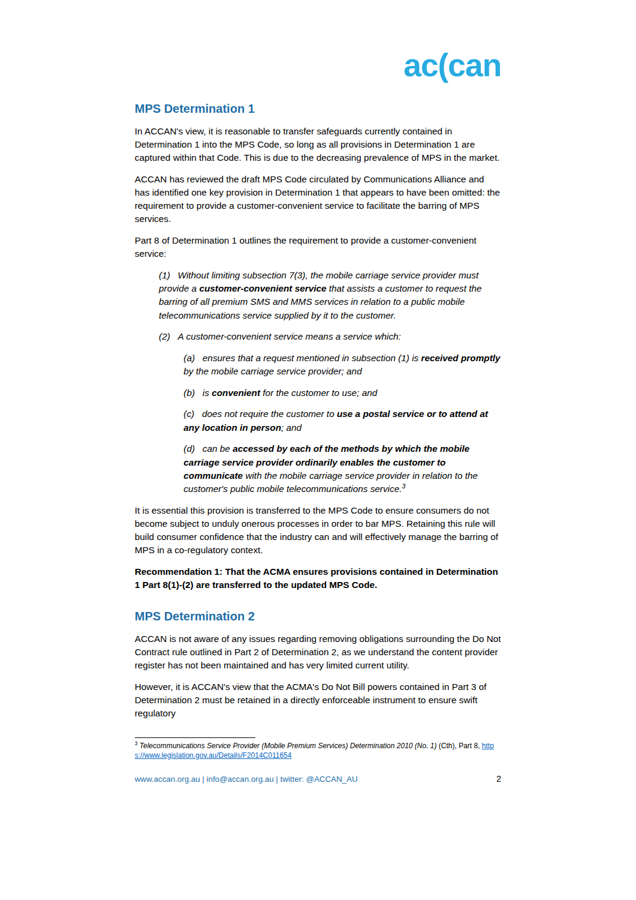ac(can
MPS Determination 1
In ACCAN's view, it is reasonable to transfer safeguards currently contained in Determination 1 into the MPS Code, so long as all provisions in Determination 1 are captured within that Code. This is due to the decreasing prevalence of MPS in the market.
ACCAN has reviewed the draft MPS Code circulated by Communications Alliance and has identified one key provision in Determination 1 that appears to have been omitted: the requirement to provide a customer-convenient service to facilitate the barring of MPS services.
Part 8 of Determination 1 outlines the requirement to provide a customer-convenient service:
(1) Without limiting subsection 7(3), the mobile carriage service provider must provide a customer-convenient service that assists a customer to request the barring of all premium SMS and MMS services in relation to a public mobile telecommunications service supplied by it to the customer.
(2) A customer-convenient service means a service which:
(a) ensures that a request mentioned in subsection (1) is received promptly by the mobile carriage service provider; and
(b) is convenient for the customer to use; and
(c) does not require the customer to use a postal service or to attend at any location in person; and
(d) can be accessed by each of the methods by which the mobile carriage service provider ordinarily enables the customer to communicate with the mobile carriage service provider in relation to the customer's public mobile telecommunications service.3
It is essential this provision is transferred to the MPS Code to ensure consumers do not become subject to unduly onerous processes in order to bar MPS. Retaining this rule will build consumer confidence that the industry can and will effectively manage the barring of MPS in a co-regulatory context.
Recommendation 1: That the ACMA ensures provisions contained in Determination 1 Part 8(1)-(2) are transferred to the updated MPS Code.
MPS Determination 2
ACCAN is not aware of any issues regarding removing obligations surrounding the Do Not Contract rule outlined in Part 2 of Determination 2, as we understand the content provider register has not been maintained and has very limited current utility.
However, it is ACCAN's view that the ACMA's Do Not Bill powers contained in Part 3 of Determination 2 must be retained in a directly enforceable instrument to ensure swift regulatory
3 Telecommunications Service Provider (Mobile Premium Services) Determination 2010 (No. 1) (Cth), Part 8, https://www.legislation.gov.au/Details/F2014C011654
www.accan.org.au | info@accan.org.au | twitter: @ACCAN_AU 2